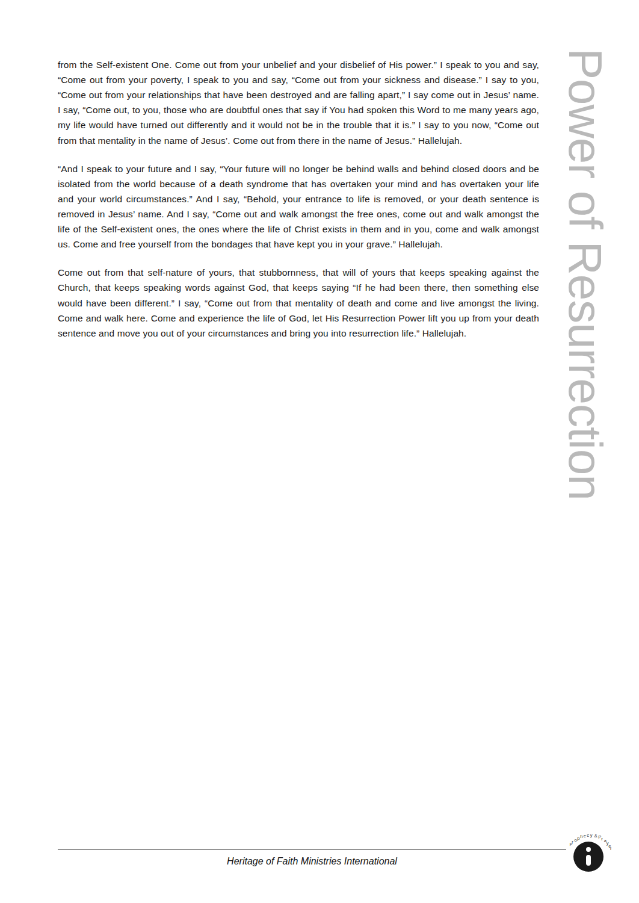Power of Resurrection
from the Self-existent One. Come out from your unbelief and your disbelief of His power.” I speak to you and say, “Come out from your poverty, I speak to you and say, “Come out from your sickness and disease.” I say to you, “Come out from your relationships that have been destroyed and are falling apart,” I say come out in Jesus’ name. I say, “Come out, to you, those who are doubtful ones that say if You had spoken this Word to me many years ago, my life would have turned out differently and it would not be in the trouble that it is.” I say to you now, “Come out from that mentality in the name of Jesus’. Come out from there in the name of Jesus.” Hallelujah.
“And I speak to your future and I say, “Your future will no longer be behind walls and behind closed doors and be isolated from the world because of a death syndrome that has overtaken your mind and has overtaken your life and your world circumstances.” And I say, “Behold, your entrance to life is removed, or your death sentence is removed in Jesus’ name. And I say, “Come out and walk amongst the free ones, come out and walk amongst the life of the Self-existent ones, the ones where the life of Christ exists in them and in you, come and walk amongst us. Come and free yourself from the bondages that have kept you in your grave.” Hallelujah.
Come out from that self-nature of yours, that stubbornness, that will of yours that keeps speaking against the Church, that keeps speaking words against God, that keeps saying “If he had been there, then something else would have been different.” I say, “Come out from that mentality of death and come and live amongst the living. Come and walk here. Come and experience the life of God, let His Resurrection Power lift you up from your death sentence and move you out of your circumstances and bring you into resurrection life.” Hallelujah.
Heritage of Faith Ministries International
P r o p h e c y & P r a y e r